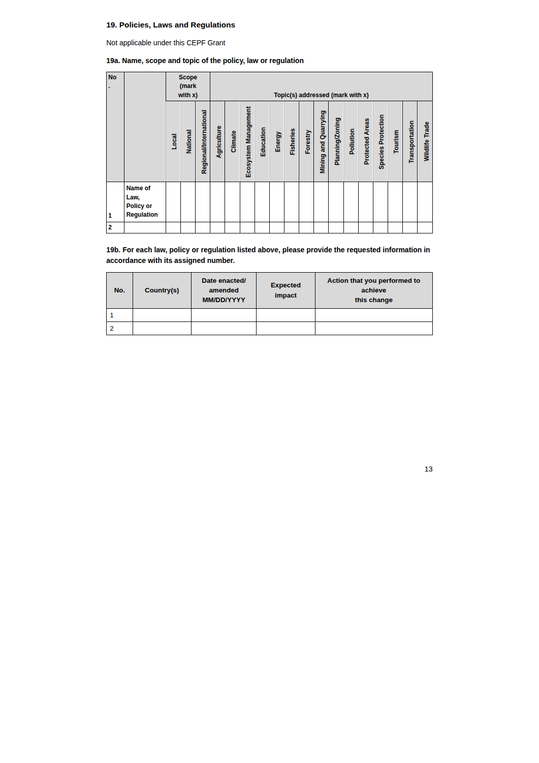19. Policies, Laws and Regulations
Not applicable under this CEPF Grant
19a. Name, scope and topic of the policy, law or regulation
| No . | | Scope (mark with x) | Topic(s) addressed (mark with x) |
| --- | --- | --- | --- |
| Local | National | Regional/International | Agriculture | Climate | Ecosystem Management | Education | Energy | Fisheries | Forestry | Mining and Quarrying | Planning/Zoning | Pollution | Protected Areas | Species Protection | Tourism | Transportation | Wildlife Trade |
| 1 | Name of Law, Policy or Regulation | | | | | | | | | | | | | | | | | | |
| 2 | | | | | | | | | | | | | | | | | | | |
19b. For each law, policy or regulation listed above, please provide the requested information in accordance with its assigned number.
| No. | Country(s) | Date enacted/ amended MM/DD/YYYY | Expected impact | Action that you performed to achieve this change |
| --- | --- | --- | --- | --- |
| 1 | | | | |
| 2 | | | | |
13